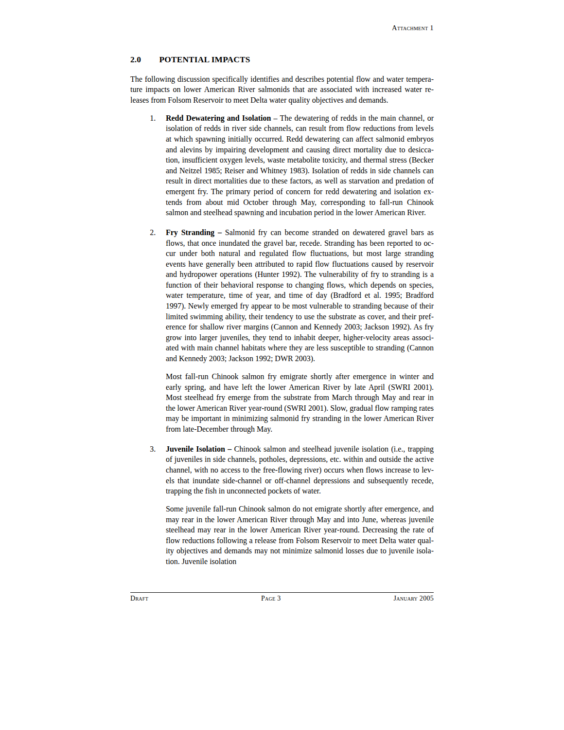Attachment 1
2.0 POTENTIAL IMPACTS
The following discussion specifically identifies and describes potential flow and water temperature impacts on lower American River salmonids that are associated with increased water releases from Folsom Reservoir to meet Delta water quality objectives and demands.
Redd Dewatering and Isolation – The dewatering of redds in the main channel, or isolation of redds in river side channels, can result from flow reductions from levels at which spawning initially occurred. Redd dewatering can affect salmonid embryos and alevins by impairing development and causing direct mortality due to desiccation, insufficient oxygen levels, waste metabolite toxicity, and thermal stress (Becker and Neitzel 1985; Reiser and Whitney 1983). Isolation of redds in side channels can result in direct mortalities due to these factors, as well as starvation and predation of emergent fry. The primary period of concern for redd dewatering and isolation extends from about mid October through May, corresponding to fall-run Chinook salmon and steelhead spawning and incubation period in the lower American River.
Fry Stranding – Salmonid fry can become stranded on dewatered gravel bars as flows, that once inundated the gravel bar, recede. Stranding has been reported to occur under both natural and regulated flow fluctuations, but most large stranding events have generally been attributed to rapid flow fluctuations caused by reservoir and hydropower operations (Hunter 1992). The vulnerability of fry to stranding is a function of their behavioral response to changing flows, which depends on species, water temperature, time of year, and time of day (Bradford et al. 1995; Bradford 1997). Newly emerged fry appear to be most vulnerable to stranding because of their limited swimming ability, their tendency to use the substrate as cover, and their preference for shallow river margins (Cannon and Kennedy 2003; Jackson 1992). As fry grow into larger juveniles, they tend to inhabit deeper, higher-velocity areas associated with main channel habitats where they are less susceptible to stranding (Cannon and Kennedy 2003; Jackson 1992; DWR 2003).
Most fall-run Chinook salmon fry emigrate shortly after emergence in winter and early spring, and have left the lower American River by late April (SWRI 2001). Most steelhead fry emerge from the substrate from March through May and rear in the lower American River year-round (SWRI 2001). Slow, gradual flow ramping rates may be important in minimizing salmonid fry stranding in the lower American River from late-December through May.
Juvenile Isolation – Chinook salmon and steelhead juvenile isolation (i.e., trapping of juveniles in side channels, potholes, depressions, etc. within and outside the active channel, with no access to the free-flowing river) occurs when flows increase to levels that inundate side-channel or off-channel depressions and subsequently recede, trapping the fish in unconnected pockets of water.
Some juvenile fall-run Chinook salmon do not emigrate shortly after emergence, and may rear in the lower American River through May and into June, whereas juvenile steelhead may rear in the lower American River year-round. Decreasing the rate of flow reductions following a release from Folsom Reservoir to meet Delta water quality objectives and demands may not minimize salmonid losses due to juvenile isolation. Juvenile isolation
Draft January 2005
Page 3